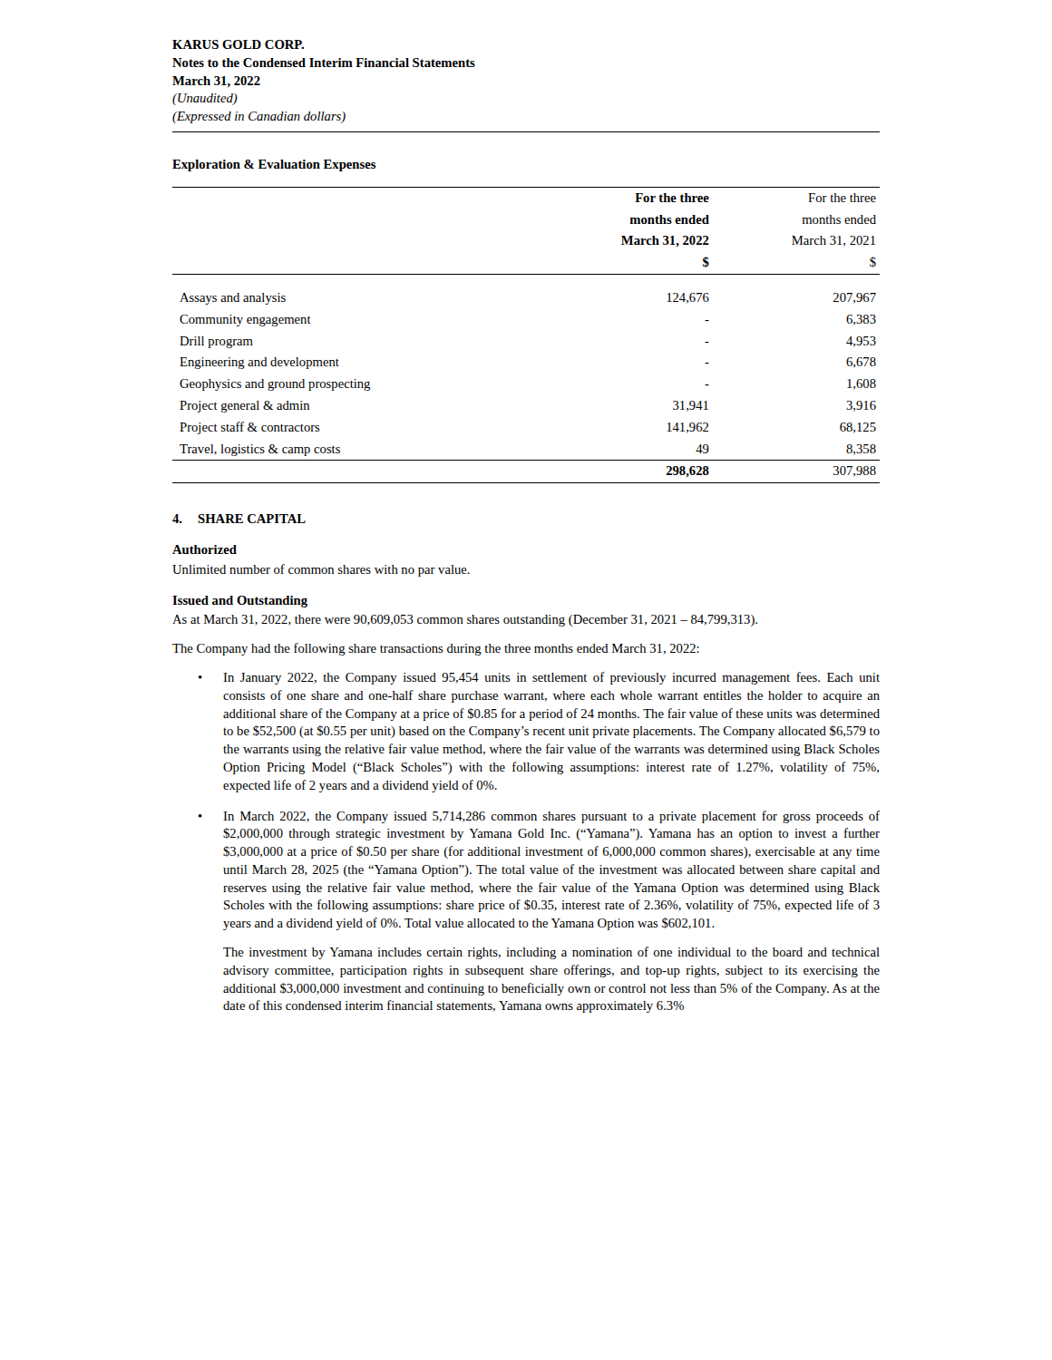KARUS GOLD CORP.
Notes to the Condensed Interim Financial Statements
March 31, 2022
(Unaudited)
(Expressed in Canadian dollars)
Exploration & Evaluation Expenses
| | For the three | For the three |
| --- | --- | --- |
| | months ended | months ended |
| | March 31, 2022 | March 31, 2021 |
| | $ | $ |
| Assays and analysis | 124,676 | 207,967 |
| Community engagement | - | 6,383 |
| Drill program | - | 4,953 |
| Engineering and development | - | 6,678 |
| Geophysics and ground prospecting | - | 1,608 |
| Project general & admin | 31,941 | 3,916 |
| Project staff & contractors | 141,962 | 68,125 |
| Travel, logistics & camp costs | 49 | 8,358 |
| | 298,628 | 307,988 |
4. SHARE CAPITAL
Authorized
Unlimited number of common shares with no par value.
Issued and Outstanding
As at March 31, 2022, there were 90,609,053 common shares outstanding (December 31, 2021 – 84,799,313).
The Company had the following share transactions during the three months ended March 31, 2022:
In January 2022, the Company issued 95,454 units in settlement of previously incurred management fees. Each unit consists of one share and one-half share purchase warrant, where each whole warrant entitles the holder to acquire an additional share of the Company at a price of $0.85 for a period of 24 months. The fair value of these units was determined to be $52,500 (at $0.55 per unit) based on the Company’s recent unit private placements. The Company allocated $6,579 to the warrants using the relative fair value method, where the fair value of the warrants was determined using Black Scholes Option Pricing Model (“Black Scholes”) with the following assumptions: interest rate of 1.27%, volatility of 75%, expected life of 2 years and a dividend yield of 0%.
In March 2022, the Company issued 5,714,286 common shares pursuant to a private placement for gross proceeds of $2,000,000 through strategic investment by Yamana Gold Inc. (“Yamana”). Yamana has an option to invest a further $3,000,000 at a price of $0.50 per share (for additional investment of 6,000,000 common shares), exercisable at any time until March 28, 2025 (the “Yamana Option”). The total value of the investment was allocated between share capital and reserves using the relative fair value method, where the fair value of the Yamana Option was determined using Black Scholes with the following assumptions: share price of $0.35, interest rate of 2.36%, volatility of 75%, expected life of 3 years and a dividend yield of 0%. Total value allocated to the Yamana Option was $602,101.
The investment by Yamana includes certain rights, including a nomination of one individual to the board and technical advisory committee, participation rights in subsequent share offerings, and top-up rights, subject to its exercising the additional $3,000,000 investment and continuing to beneficially own or control not less than 5% of the Company. As at the date of this condensed interim financial statements, Yamana owns approximately 6.3%